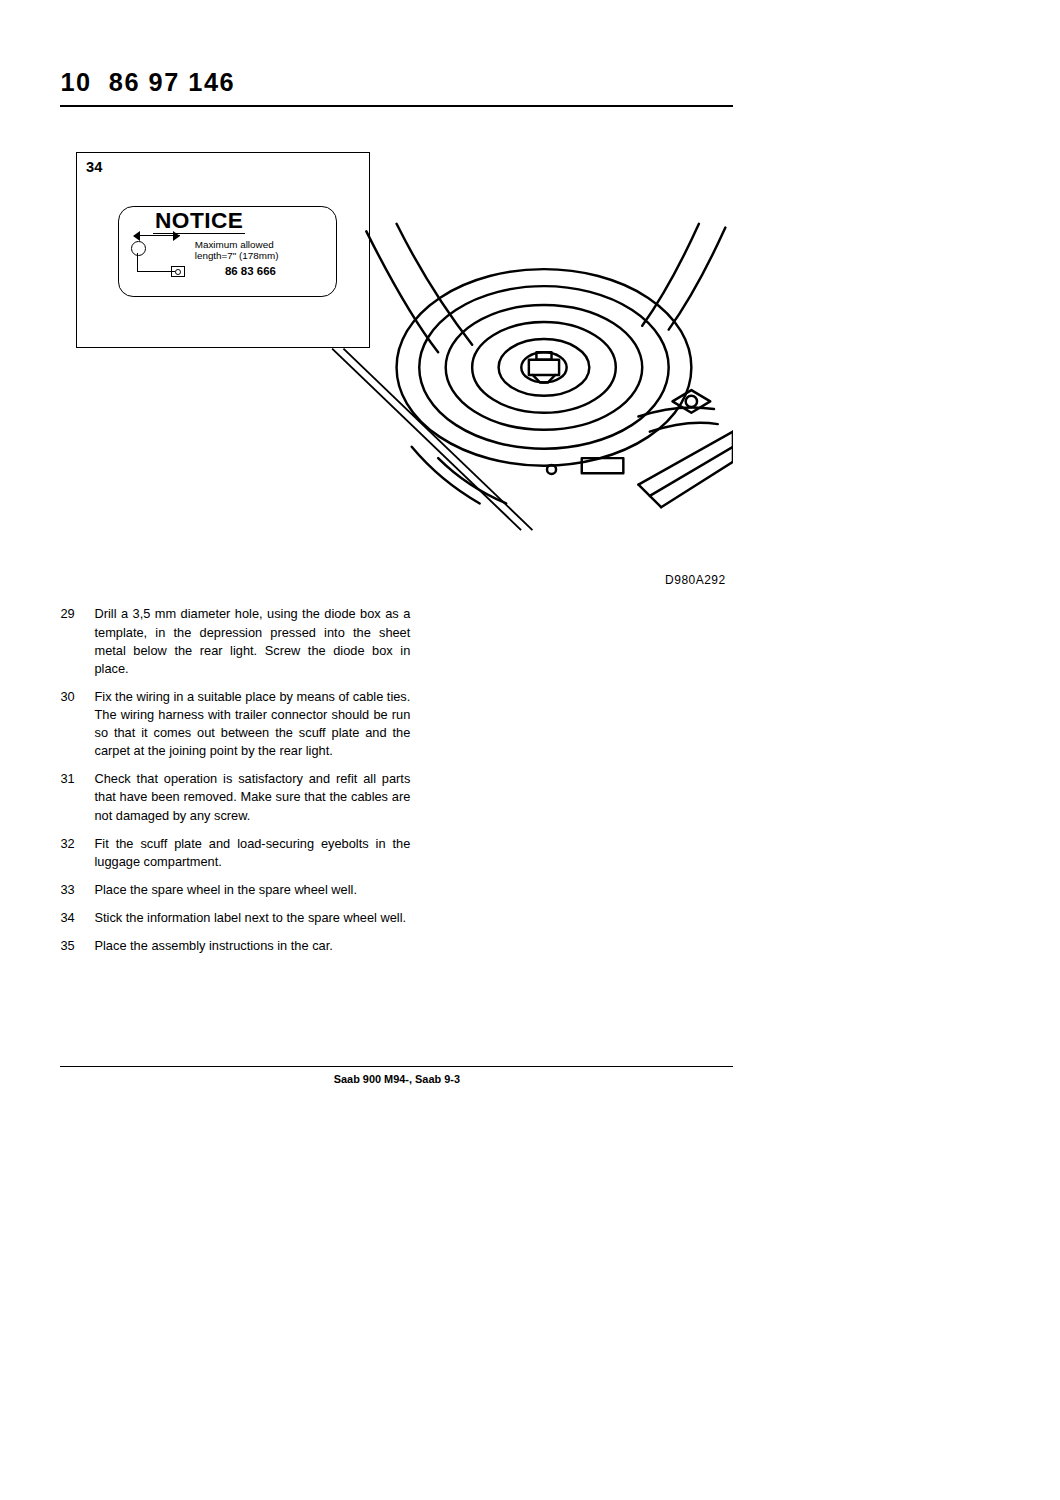10 86 97 146
34
NOTICE
Maximum allowed
length=7" (178mm)
86 83 666
D980A292
Drill a 3,5 mm diameter hole, using the diode box as a template, in the depression pressed into the sheet metal below the rear light. Screw the diode box in place.
Fix the wiring in a suitable place by means of cable ties. The wiring harness with trailer connector should be run so that it comes out between the scuff plate and the carpet at the joining point by the rear light.
Check that operation is satisfactory and refit all parts that have been removed. Make sure that the cables are not damaged by any screw.
Fit the scuff plate and load-securing eyebolts in the luggage compartment.
Place the spare wheel in the spare wheel well.
Stick the information label next to the spare wheel well.
Place the assembly instructions in the car.
Saab 900 M94-, Saab 9-3